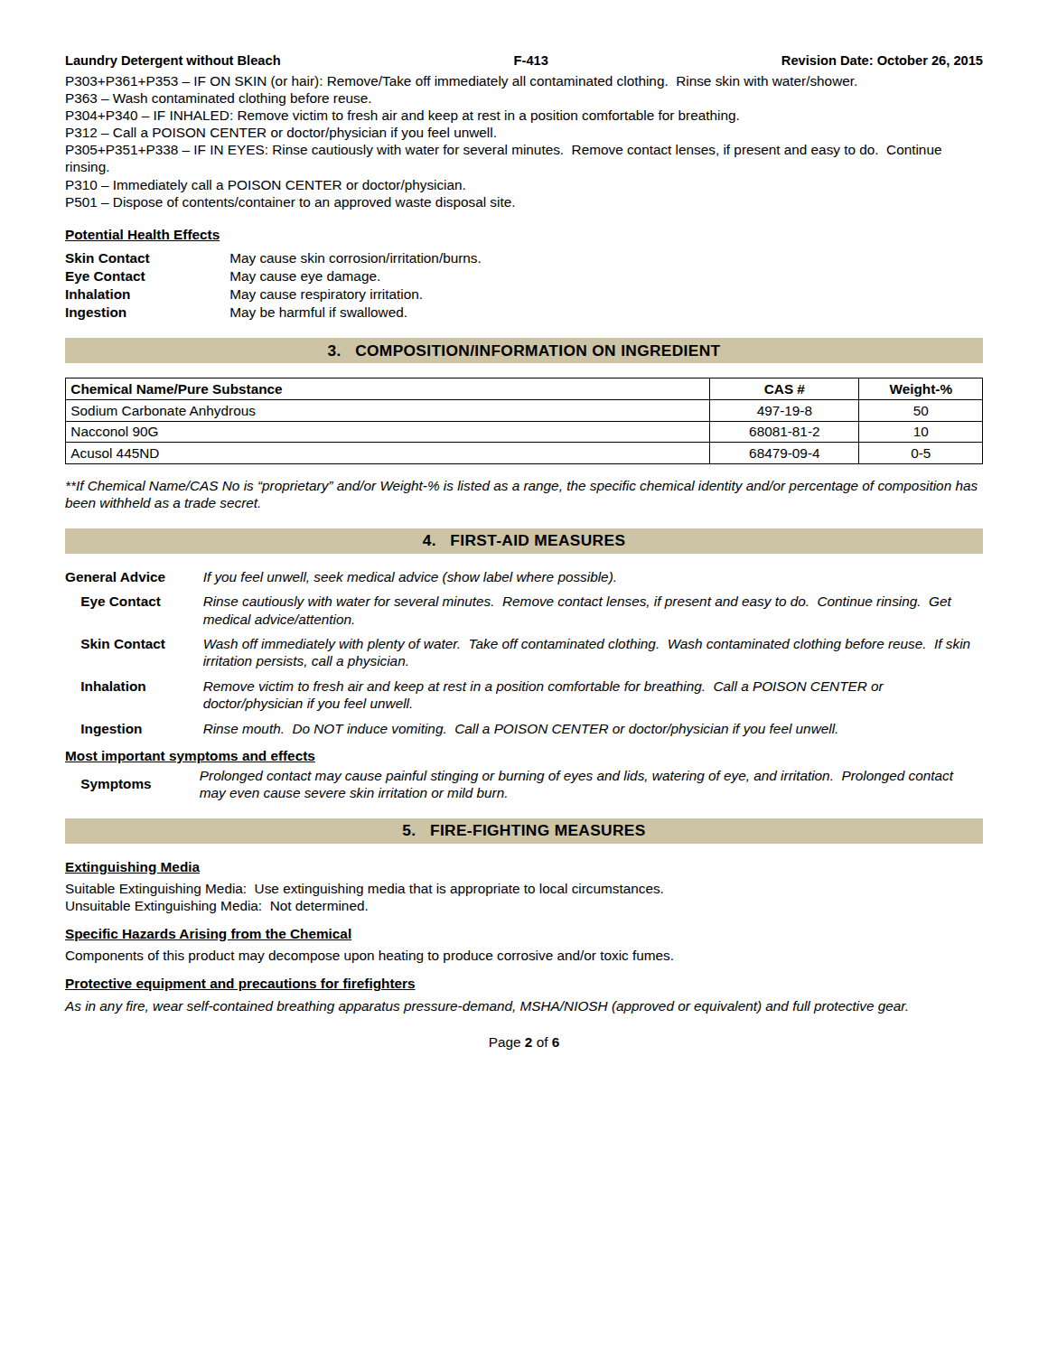Laundry Detergent without Bleach
F-413
Revision Date: October 26, 2015
P303+P361+P353 – IF ON SKIN (or hair): Remove/Take off immediately all contaminated clothing. Rinse skin with water/shower.
P363 – Wash contaminated clothing before reuse.
P304+P340 – IF INHALED: Remove victim to fresh air and keep at rest in a position comfortable for breathing.
P312 – Call a POISON CENTER or doctor/physician if you feel unwell.
P305+P351+P338 – IF IN EYES: Rinse cautiously with water for several minutes. Remove contact lenses, if present and easy to do. Continue rinsing.
P310 – Immediately call a POISON CENTER or doctor/physician.
P501 – Dispose of contents/container to an approved waste disposal site.
Potential Health Effects
| Skin Contact | May cause skin corrosion/irritation/burns. |
| Eye Contact | May cause eye damage. |
| Inhalation | May cause respiratory irritation. |
| Ingestion | May be harmful if swallowed. |
3. COMPOSITION/INFORMATION ON INGREDIENT
| Chemical Name/Pure Substance | CAS # | Weight-% |
| --- | --- | --- |
| Sodium Carbonate Anhydrous | 497-19-8 | 50 |
| Nacconol 90G | 68081-81-2 | 10 |
| Acusol 445ND | 68479-09-4 | 0-5 |
**If Chemical Name/CAS No is “proprietary” and/or Weight-% is listed as a range, the specific chemical identity and/or percentage of composition has been withheld as a trade secret.
4. FIRST-AID MEASURES
| General Advice | If you feel unwell, seek medical advice (show label where possible). |
| Eye Contact | Rinse cautiously with water for several minutes. Remove contact lenses, if present and easy to do. Continue rinsing. Get medical advice/attention. |
| Skin Contact | Wash off immediately with plenty of water. Take off contaminated clothing. Wash contaminated clothing before reuse. If skin irritation persists, call a physician. |
| Inhalation | Remove victim to fresh air and keep at rest in a position comfortable for breathing. Call a POISON CENTER or doctor/physician if you feel unwell. |
| Ingestion | Rinse mouth. Do NOT induce vomiting. Call a POISON CENTER or doctor/physician if you feel unwell. |
Most important symptoms and effects
| Symptoms | Prolonged contact may cause painful stinging or burning of eyes and lids, watering of eye, and irritation. Prolonged contact may even cause severe skin irritation or mild burn. |
5. FIRE-FIGHTING MEASURES
Extinguishing Media
Suitable Extinguishing Media: Use extinguishing media that is appropriate to local circumstances.
Unsuitable Extinguishing Media: Not determined.
Specific Hazards Arising from the Chemical
Components of this product may decompose upon heating to produce corrosive and/or toxic fumes.
Protective equipment and precautions for firefighters
As in any fire, wear self-contained breathing apparatus pressure-demand, MSHA/NIOSH (approved or equivalent) and full protective gear.
Page 2 of 6